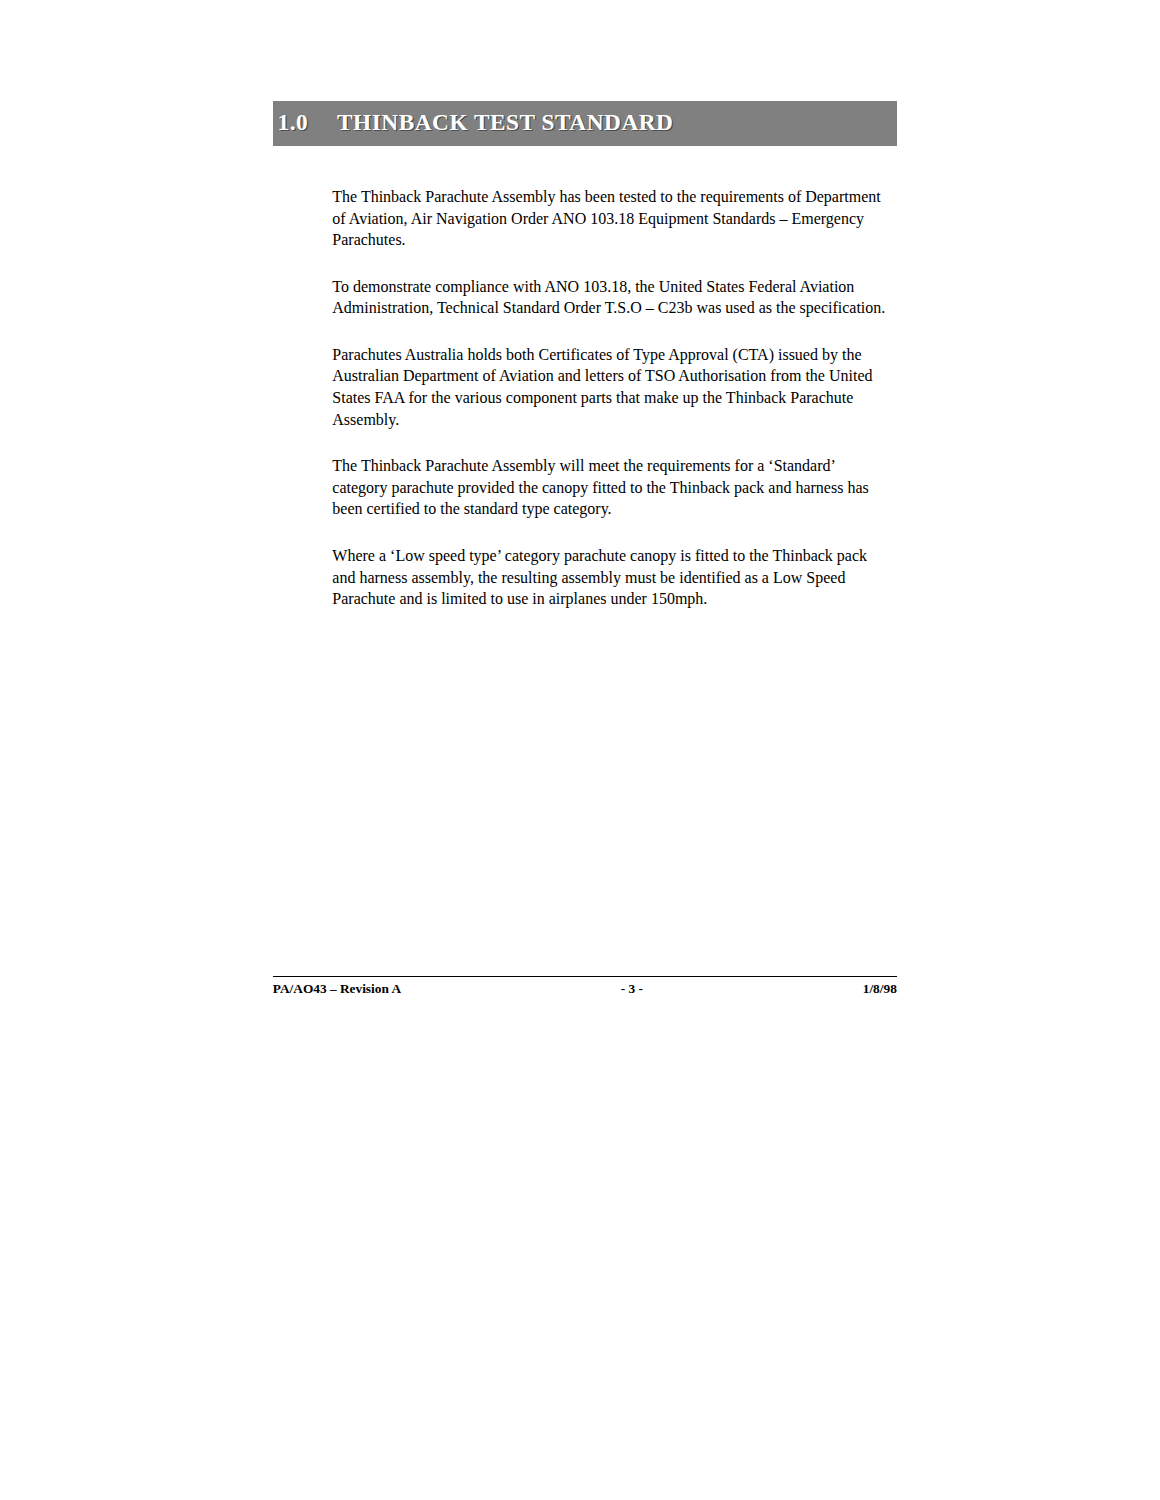1.0 THINBACK TEST STANDARD
The Thinback Parachute Assembly has been tested to the requirements of Department of Aviation, Air Navigation Order ANO 103.18 Equipment Standards – Emergency Parachutes.
To demonstrate compliance with ANO 103.18, the United States Federal Aviation Administration, Technical Standard Order T.S.O – C23b was used as the specification.
Parachutes Australia holds both Certificates of Type Approval (CTA) issued by the Australian Department of Aviation and letters of TSO Authorisation from the United States FAA for the various component parts that make up the Thinback Parachute Assembly.
The Thinback Parachute Assembly will meet the requirements for a ‘Standard’ category parachute provided the canopy fitted to the Thinback pack and harness has been certified to the standard type category.
Where a ‘Low speed type’ category parachute canopy is fitted to the Thinback pack and harness assembly, the resulting assembly must be identified as a Low Speed Parachute and is limited to use in airplanes under 150mph.
PA/AO43 – Revision A
- 3 -
1/8/98